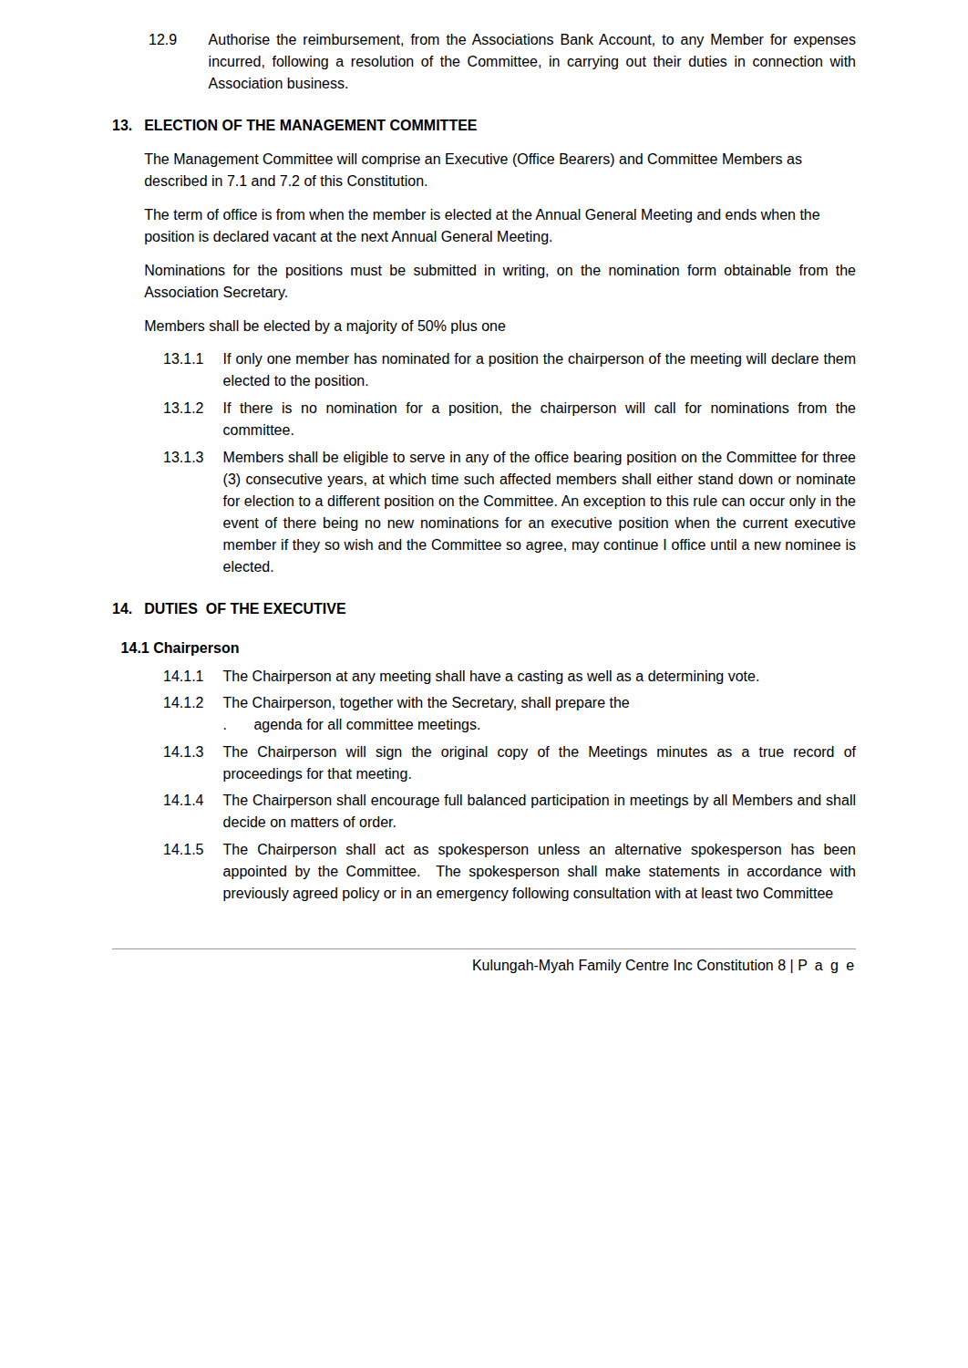12.9 Authorise the reimbursement, from the Associations Bank Account, to any Member for expenses incurred, following a resolution of the Committee, in carrying out their duties in connection with Association business.
13. ELECTION OF THE MANAGEMENT COMMITTEE
The Management Committee will comprise an Executive (Office Bearers) and Committee Members as described in 7.1 and 7.2 of this Constitution.
The term of office is from when the member is elected at the Annual General Meeting and ends when the position is declared vacant at the next Annual General Meeting.
Nominations for the positions must be submitted in writing, on the nomination form obtainable from the Association Secretary.
Members shall be elected by a majority of 50% plus one
13.1.1 If only one member has nominated for a position the chairperson of the meeting will declare them elected to the position.
13.1.2 If there is no nomination for a position, the chairperson will call for nominations from the committee.
13.1.3 Members shall be eligible to serve in any of the office bearing position on the Committee for three (3) consecutive years, at which time such affected members shall either stand down or nominate for election to a different position on the Committee. An exception to this rule can occur only in the event of there being no new nominations for an executive position when the current executive member if they so wish and the Committee so agree, may continue I office until a new nominee is elected.
14. DUTIES OF THE EXECUTIVE
14.1 Chairperson
14.1.1 The Chairperson at any meeting shall have a casting as well as a determining vote.
14.1.2 The Chairperson, together with the Secretary, shall prepare the
. agenda for all committee meetings.
14.1.3 The Chairperson will sign the original copy of the Meetings minutes as a true record of proceedings for that meeting.
14.1.4 The Chairperson shall encourage full balanced participation in meetings by all Members and shall decide on matters of order.
14.1.5 The Chairperson shall act as spokesperson unless an alternative spokesperson has been appointed by the Committee. The spokesperson shall make statements in accordance with previously agreed policy or in an emergency following consultation with at least two Committee
Kulungah-Myah Family Centre Inc Constitution 8 | P a g e